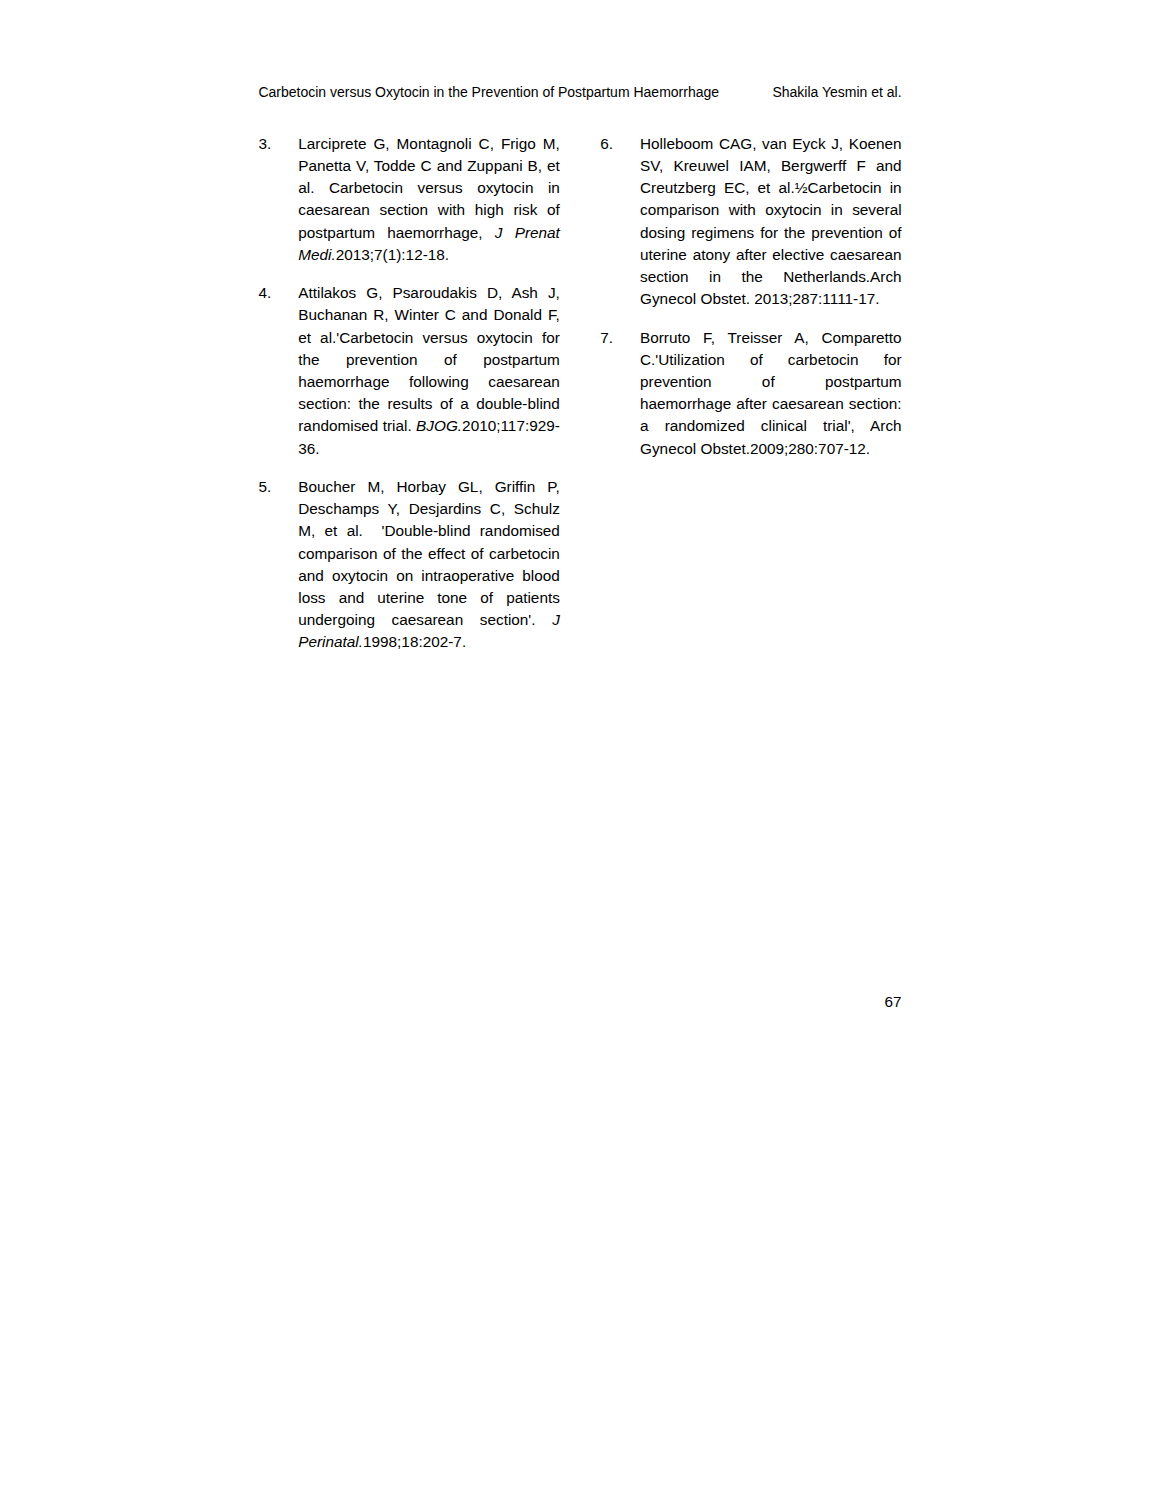Carbetocin versus Oxytocin in the Prevention of Postpartum Haemorrhage
Shakila Yesmin et al.
3. Larciprete G, Montagnoli C, Frigo M, Panetta V, Todde C and Zuppani B, et al. Carbetocin versus oxytocin in caesarean section with high risk of postpartum haemorrhage, J Prenat Medi. 2013;7(1):12-18.
4. Attilakos G, Psaroudakis D, Ash J, Buchanan R, Winter C and Donald F, et al.'Carbetocin versus oxytocin for the prevention of postpartum haemorrhage following caesarean section: the results of a double-blind randomised trial. BJOG. 2010;117:929-36.
5. Boucher M, Horbay GL, Griffin P, Deschamps Y, Desjardins C, Schulz M, et al. 'Double-blind randomised comparison of the effect of carbetocin and oxytocin on intraoperative blood loss and uterine tone of patients undergoing caesarean section'. J Perinatal. 1998;18:202-7.
6. Holleboom CAG, van Eyck J, Koenen SV, Kreuwel IAM, Bergwerff F and Creutzberg EC, et al.½Carbetocin in comparison with oxytocin in several dosing regimens for the prevention of uterine atony after elective caesarean section in the Netherlands.Arch Gynecol Obstet. 2013;287:1111-17.
7. Borruto F, Treisser A, Comparetto C.'Utilization of carbetocin for prevention of postpartum haemorrhage after caesarean section: a randomized clinical trial', Arch Gynecol Obstet.2009;280:707-12.
67